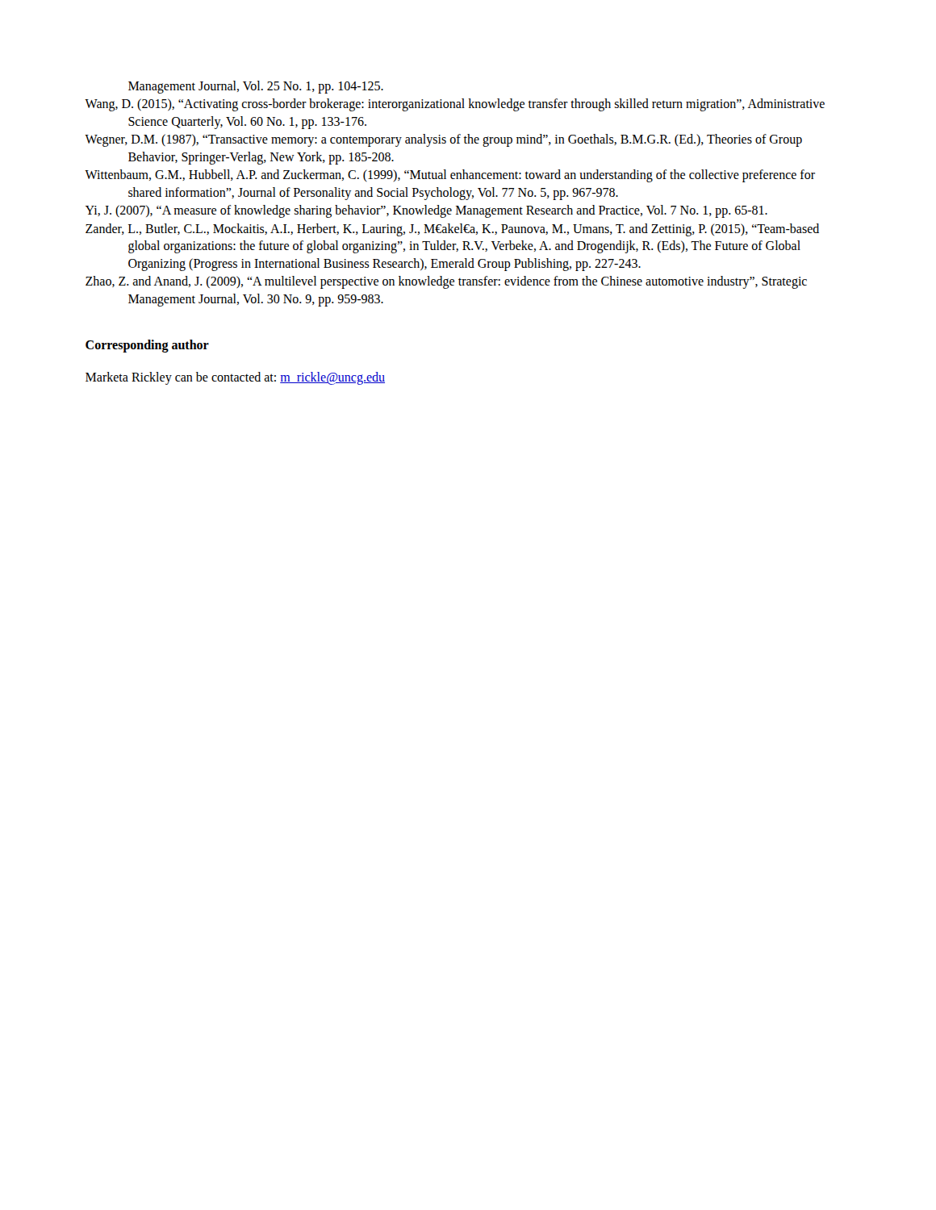Management Journal, Vol. 25 No. 1, pp. 104-125.
Wang, D. (2015), “Activating cross-border brokerage: interorganizational knowledge transfer through skilled return migration”, Administrative Science Quarterly, Vol. 60 No. 1, pp. 133-176.
Wegner, D.M. (1987), “Transactive memory: a contemporary analysis of the group mind”, in Goethals, B.M.G.R. (Ed.), Theories of Group Behavior, Springer-Verlag, New York, pp. 185-208.
Wittenbaum, G.M., Hubbell, A.P. and Zuckerman, C. (1999), “Mutual enhancement: toward an understanding of the collective preference for shared information”, Journal of Personality and Social Psychology, Vol. 77 No. 5, pp. 967-978.
Yi, J. (2007), “A measure of knowledge sharing behavior”, Knowledge Management Research and Practice, Vol. 7 No. 1, pp. 65-81.
Zander, L., Butler, C.L., Mockaitis, A.I., Herbert, K., Lauring, J., M€akel€a, K., Paunova, M., Umans, T. and Zettinig, P. (2015), “Team-based global organizations: the future of global organizing”, in Tulder, R.V., Verbeke, A. and Drogendijk, R. (Eds), The Future of Global Organizing (Progress in International Business Research), Emerald Group Publishing, pp. 227-243.
Zhao, Z. and Anand, J. (2009), “A multilevel perspective on knowledge transfer: evidence from the Chinese automotive industry”, Strategic Management Journal, Vol. 30 No. 9, pp. 959-983.
Corresponding author
Marketa Rickley can be contacted at: m_rickle@uncg.edu